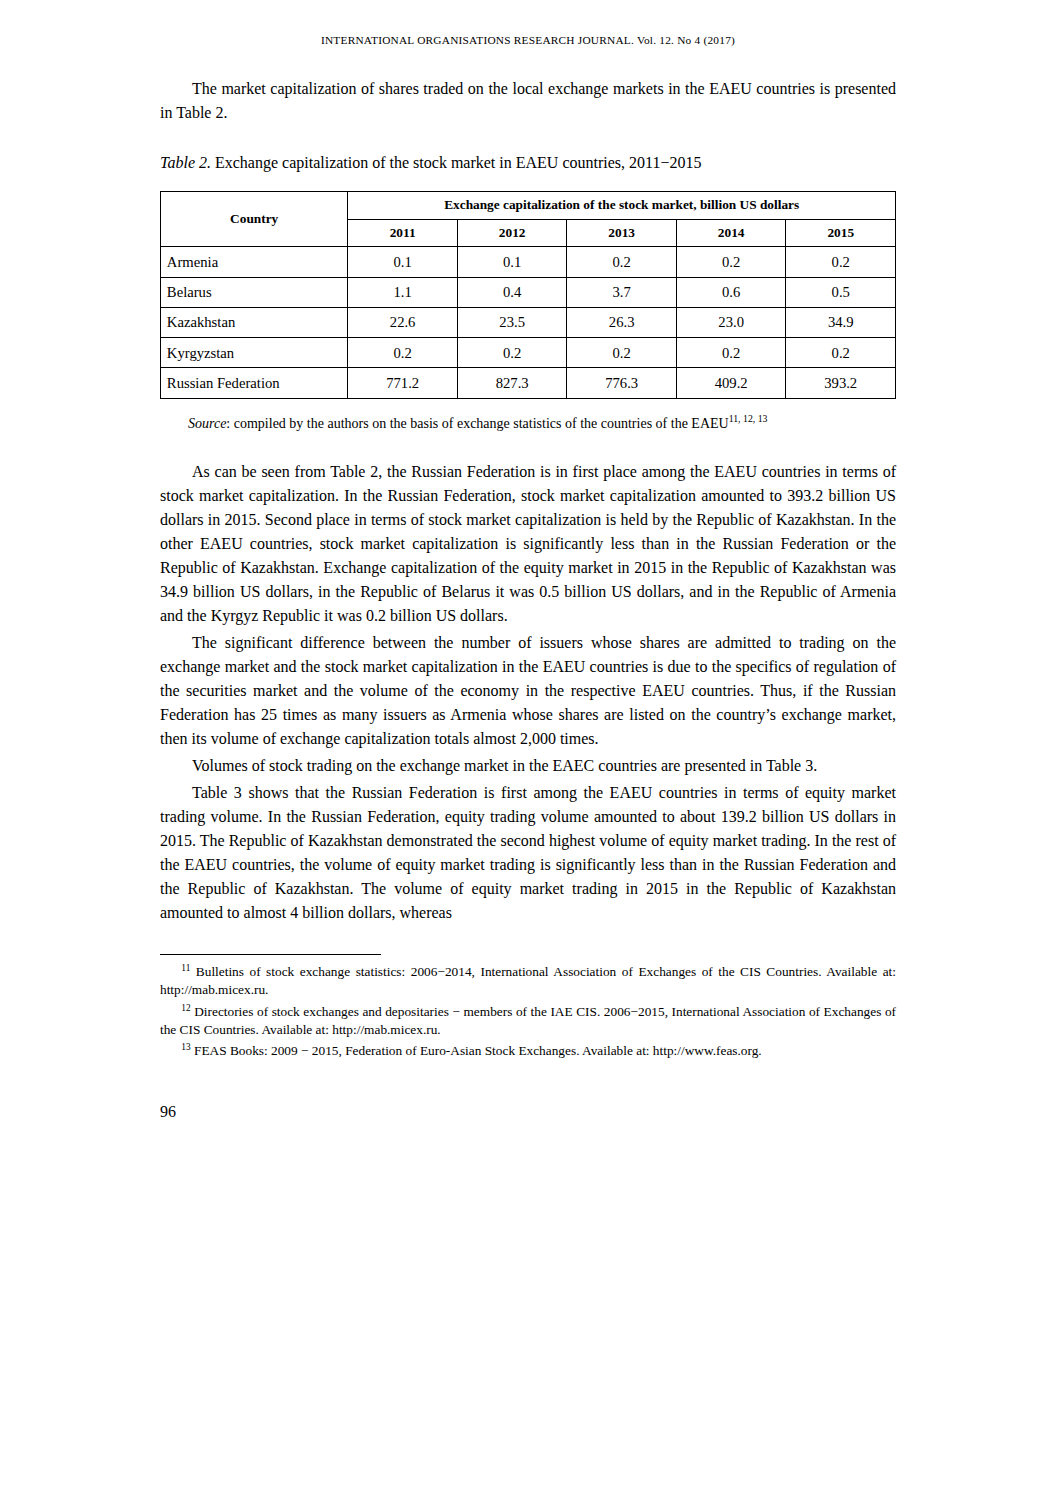INTERNATIONAL ORGANISATIONS RESEARCH JOURNAL. Vol. 12. No 4 (2017)
The market capitalization of shares traded on the local exchange markets in the EAEU countries is presented in Table 2.
Table 2. Exchange capitalization of the stock market in EAEU countries, 2011−2015
| Country | Exchange capitalization of the stock market, billion US dollars |
| --- | --- |
| 2011 | 2012 | 2013 | 2014 | 2015 |
| Armenia | 0.1 | 0.1 | 0.2 | 0.2 | 0.2 |
| Belarus | 1.1 | 0.4 | 3.7 | 0.6 | 0.5 |
| Kazakhstan | 22.6 | 23.5 | 26.3 | 23.0 | 34.9 |
| Kyrgyzstan | 0.2 | 0.2 | 0.2 | 0.2 | 0.2 |
| Russian Federation | 771.2 | 827.3 | 776.3 | 409.2 | 393.2 |
Source: compiled by the authors on the basis of exchange statistics of the countries of the EAEU11, 12, 13
As can be seen from Table 2, the Russian Federation is in first place among the EAEU countries in terms of stock market capitalization. In the Russian Federation, stock market capitalization amounted to 393.2 billion US dollars in 2015. Second place in terms of stock market capitalization is held by the Republic of Kazakhstan. In the other EAEU countries, stock market capitalization is significantly less than in the Russian Federation or the Republic of Kazakhstan. Exchange capitalization of the equity market in 2015 in the Republic of Kazakhstan was 34.9 billion US dollars, in the Republic of Belarus it was 0.5 billion US dollars, and in the Republic of Armenia and the Kyrgyz Republic it was 0.2 billion US dollars.
The significant difference between the number of issuers whose shares are admitted to trading on the exchange market and the stock market capitalization in the EAEU countries is due to the specifics of regulation of the securities market and the volume of the economy in the respective EAEU countries. Thus, if the Russian Federation has 25 times as many issuers as Armenia whose shares are listed on the country’s exchange market, then its volume of exchange capitalization totals almost 2,000 times.
Volumes of stock trading on the exchange market in the EAEC countries are presented in Table 3.
Table 3 shows that the Russian Federation is first among the EAEU countries in terms of equity market trading volume. In the Russian Federation, equity trading volume amounted to about 139.2 billion US dollars in 2015. The Republic of Kazakhstan demonstrated the second highest volume of equity market trading. In the rest of the EAEU countries, the volume of equity market trading is significantly less than in the Russian Federation and the Republic of Kazakhstan. The volume of equity market trading in 2015 in the Republic of Kazakhstan amounted to almost 4 billion dollars, whereas
11 Bulletins of stock exchange statistics: 2006−2014, International Association of Exchanges of the CIS Countries. Available at: http://mab.micex.ru.
12 Directories of stock exchanges and depositaries − members of the IAE CIS. 2006−2015, International Association of Exchanges of the CIS Countries. Available at: http://mab.micex.ru.
13 FEAS Books: 2009 − 2015, Federation of Euro-Asian Stock Exchanges. Available at: http://www.feas.org.
96